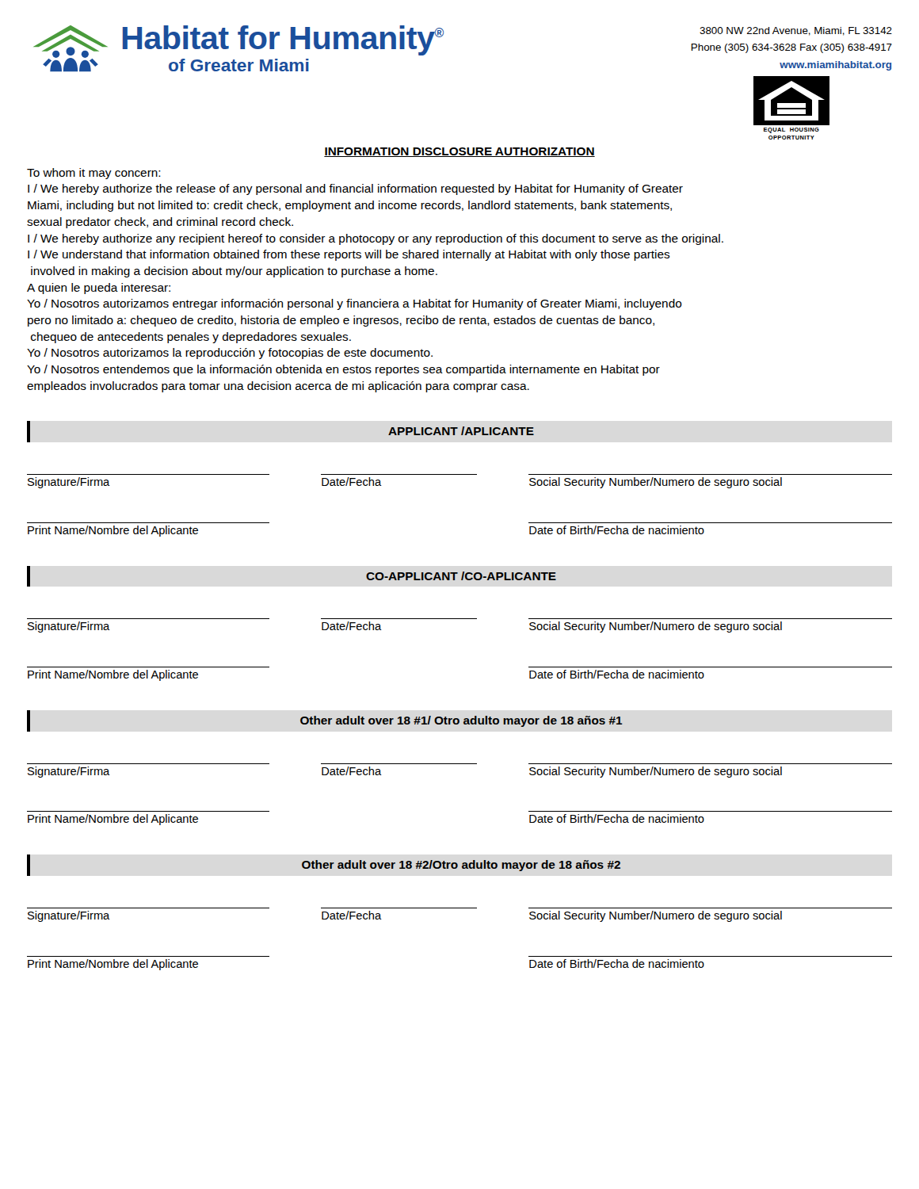Habitat for Humanity®
of Greater Miami
3800 NW 22nd Avenue, Miami, FL 33142
Phone (305) 634-3628 Fax (305) 638-4917
www.miamihabitat.org
EQUAL HOUSING
OPPORTUNITY
INFORMATION DISCLOSURE AUTHORIZATION
To whom it may concern:
I / We hereby authorize the release of any personal and financial information requested by Habitat for Humanity of Greater
Miami, including but not limited to: credit check, employment and income records, landlord statements, bank statements,
sexual predator check, and criminal record check.
I / We hereby authorize any recipient hereof to consider a photocopy or any reproduction of this document to serve as the original.
I / We understand that information obtained from these reports will be shared internally at Habitat with only those parties
involved in making a decision about my/our application to purchase a home.
A quien le pueda interesar:
Yo / Nosotros autorizamos entregar información personal y financiera a Habitat for Humanity of Greater Miami, incluyendo
pero no limitado a: chequeo de credito, historia de empleo e ingresos, recibo de renta, estados de cuentas de banco,
chequeo de antecedents penales y depredadores sexuales.
Yo / Nosotros autorizamos la reproducción y fotocopias de este documento.
Yo / Nosotros entendemos que la información obtenida en estos reportes sea compartida internamente en Habitat por
empleados involucrados para tomar una decision acerca de mi aplicación para comprar casa.
APPLICANT /APLICANTE
| Signature/Firma | | Date/Fecha | | Social Security Number/Numero de seguro social |
| Print Name/Nombre del Aplicante | | Date of Birth/Fecha de nacimiento |
CO-APPLICANT /CO-APLICANTE
| Signature/Firma | | Date/Fecha | | Social Security Number/Numero de seguro social |
| Print Name/Nombre del Aplicante | | Date of Birth/Fecha de nacimiento |
Other adult over 18 #1/ Otro adulto mayor de 18 años #1
| Signature/Firma | | Date/Fecha | | Social Security Number/Numero de seguro social |
| Print Name/Nombre del Aplicante | | Date of Birth/Fecha de nacimiento |
Other adult over 18 #2/Otro adulto mayor de 18 años #2
| Signature/Firma | | Date/Fecha | | Social Security Number/Numero de seguro social |
| Print Name/Nombre del Aplicante | | Date of Birth/Fecha de nacimiento |